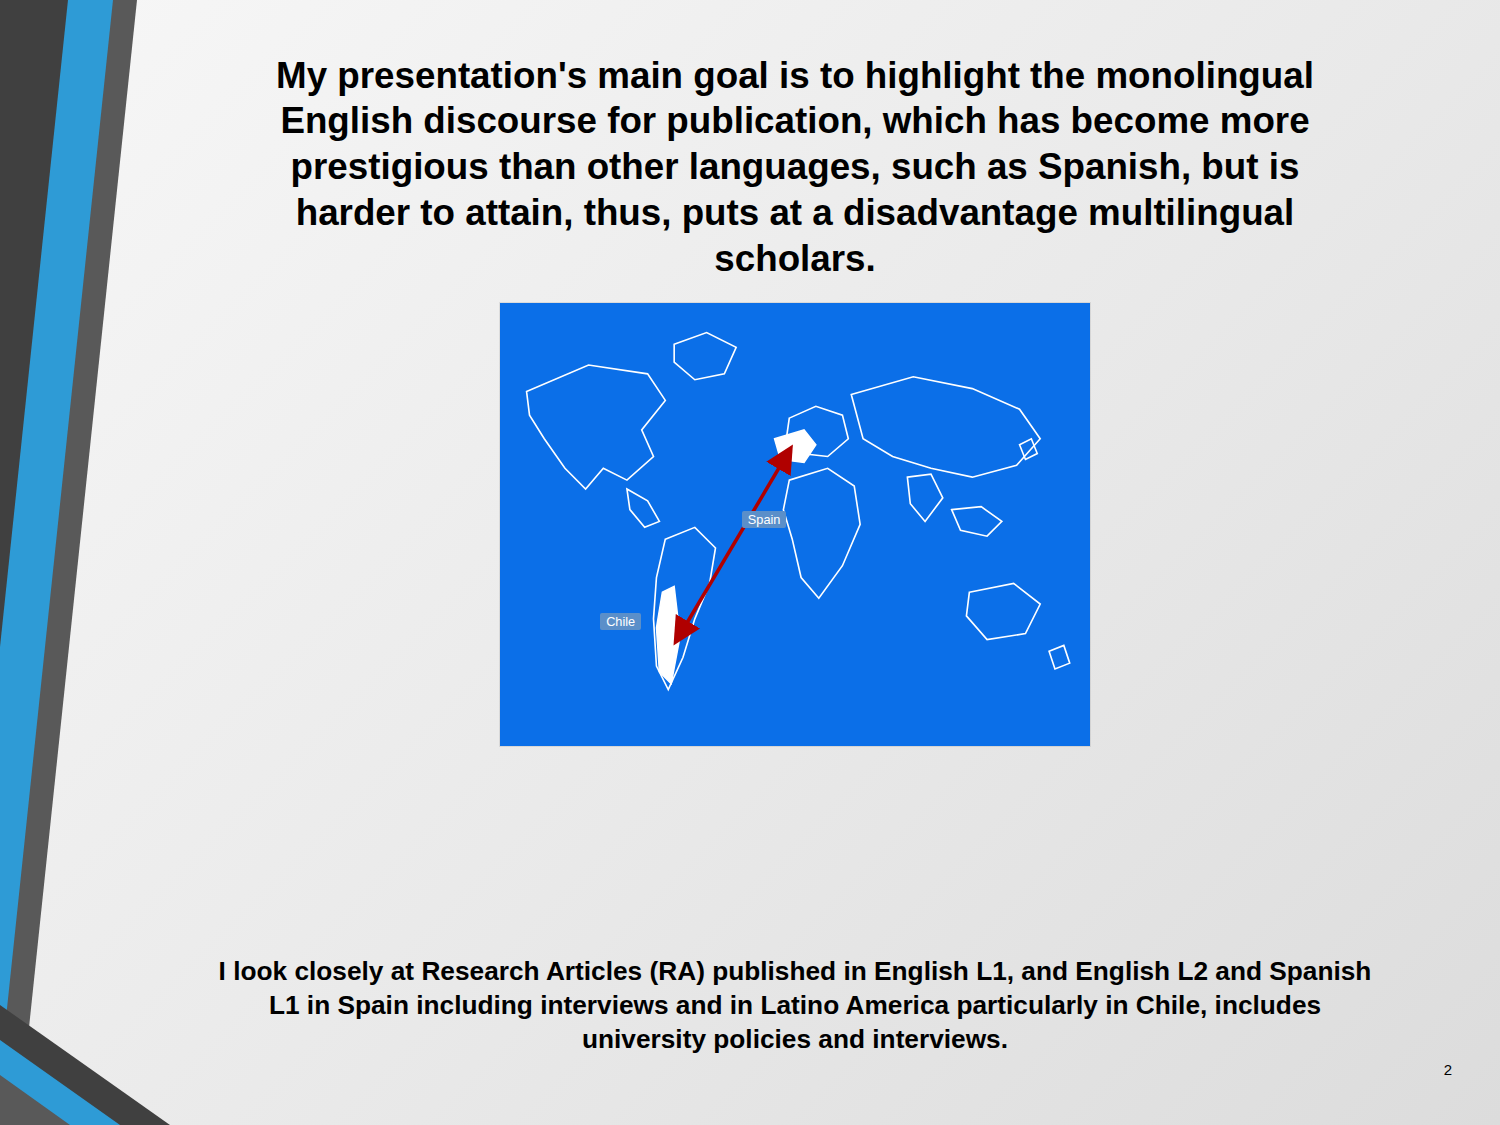My presentation's main goal is to highlight the monolingual English discourse for publication, which has become more prestigious than other languages, such as Spanish, but is harder to attain, thus, puts at a disadvantage multilingual scholars.
Spain Chile
I look closely at Research Articles (RA) published in English L1, and English L2 and Spanish L1 in Spain including interviews and in Latino America particularly in Chile, includes university policies and interviews.
2